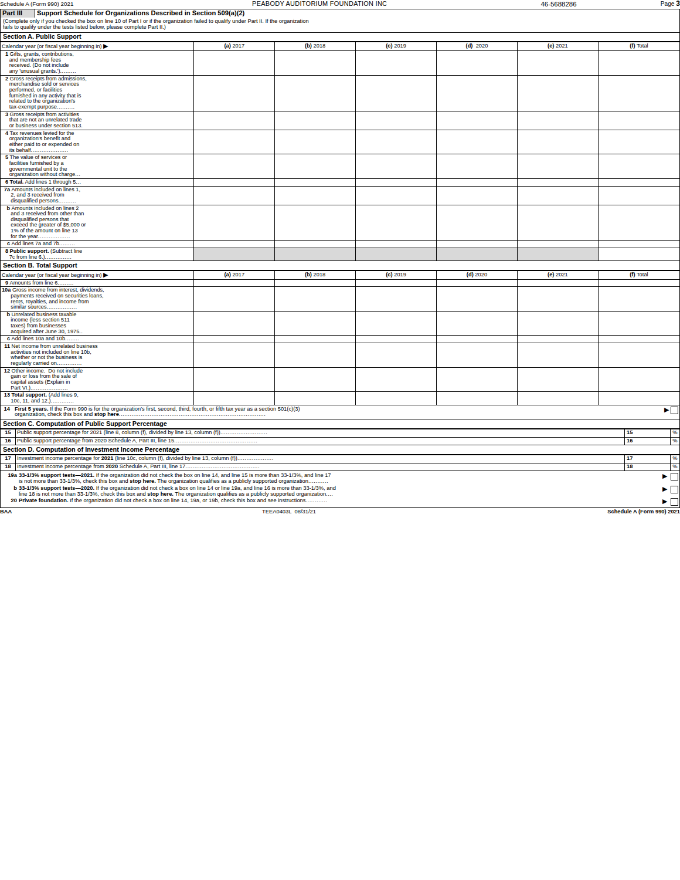| Schedule A (Form 990) 2021 | PEABODY AUDITORIUM FOUNDATION INC | 46‑5688286 | Page 3 |
| Part III | Support Schedule for Organizations Described in Section 509(a)(2) |
(Complete only if you checked the box on line 10 of Part I or if the organization failed to qualify under Part II. If the organization
fails to qualify under the tests listed below, please complete Part II.)
Section A. Public Support
| Calendar year (or fiscal year beginning in) ▶ | (a) 2017 | (b) 2018 | (c) 2019 | (d) 2020 | (e) 2021 | (f) Total |
| 1 Gifts, grants, contributions, and membership fees received. (Do not include any 'unusual grants.') ......... | | | | | | |
| 2 Gross receipts from admissions, merchandise sold or services performed, or facilities furnished in any activity that is related to the organization's tax-exempt purpose .......... | | | | | | |
| 3 Gross receipts from activities that are not an unrelated trade or business under section 513 . | | | | | | |
| 4 Tax revenues levied for the organization's benefit and either paid to or expended on its behalf ..................... | | | | | | |
| 5 The value of services or facilities furnished by a governmental unit to the organization without charge ... | | | | | | |
| 6 Total. Add lines 1 through 5 ... | | | | | | |
| 7a Amounts included on lines 1, 2, and 3 received from disqualified persons .......... | | | | | | |
| b Amounts included on lines 2 and 3 received from other than disqualified persons that exceed the greater of $5,000 or 1% of the amount on line 13 for the year .................. | | | | | | |
| c Add lines 7a and 7b ......... | | | | | | |
| 8 Public support. (Subtract line 7c from line 6.) ............... | | | | | | |
Section B. Total Support
| Calendar year (or fiscal year beginning in) ▶ | (a) 2017 | (b) 2018 | (c) 2019 | (d) 2020 | (e) 2021 | (f) Total |
| 9 Amounts from line 6 ......... | | | | | | |
| 10a Gross income from interest, dividends, payments received on securities loans, rents, royalties, and income from similar sources ................. | | | | | | |
| b Unrelated business taxable income (less section 511 taxes) from businesses acquired after June 30, 1975 .. | | | | | | |
| c Add lines 10a and 10b ........ | | | | | | |
| 11 Net income from unrelated business activities not included on line 10b, whether or not the business is regularly carried on .............. | | | | | | |
| 12 Other income. Do not include gain or loss from the sale of capital assets (Explain in Part VI.) ..................... | | | | | | |
| 13 Total support. (Add lines 9, 10c, 11, and 12.) ............. | | | | | | |
| 14 | First 5 years. If the Form 990 is for the organization's first, second, third, fourth, or fifth tax year as a section 501(c)(3) organization, check this box and stop here ................................................................................. | ▶ | |
Section C. Computation of Public Support Percentage
| 15 | Public support percentage for 2021 (line 8, column (f), divided by line 13, column (f)) .......................... | 15 | % |
| 16 | Public support percentage from 2020 Schedule A, Part III, line 15 .............................................. | 16 | % |
Section D. Computation of Investment Income Percentage
| 17 | Investment income percentage for 2021 (line 10c, column (f), divided by line 13, column (f)) .................... | 17 | % |
| 18 | Investment income percentage from 2020 Schedule A, Part III, line 17 ......................................... | 18 | % |
| 19a | 33-1/3% support tests—2021. If the organization did not check the box on line 14, and line 15 is more than 33-1/3%, and line 17 is not more than 33-1/3%, check this box and stop here. The organization qualifies as a publicly supported organization ........... | ▶ | |
| b | 33-1/3% support tests—2020. If the organization did not check a box on line 14 or line 19a, and line 16 is more than 33-1/3%, and line 18 is not more than 33-1/3%, check this box and stop here. The organization qualifies as a publicly supported organization .... | ▶ | |
| 20 | Private foundation. If the organization did not check a box on line 14, 19a, or 19b, check this box and see instructions ............ | ▶ | |
| BAA | TEEA0403L 08/31/21 | Schedule A (Form 990) 2021 |